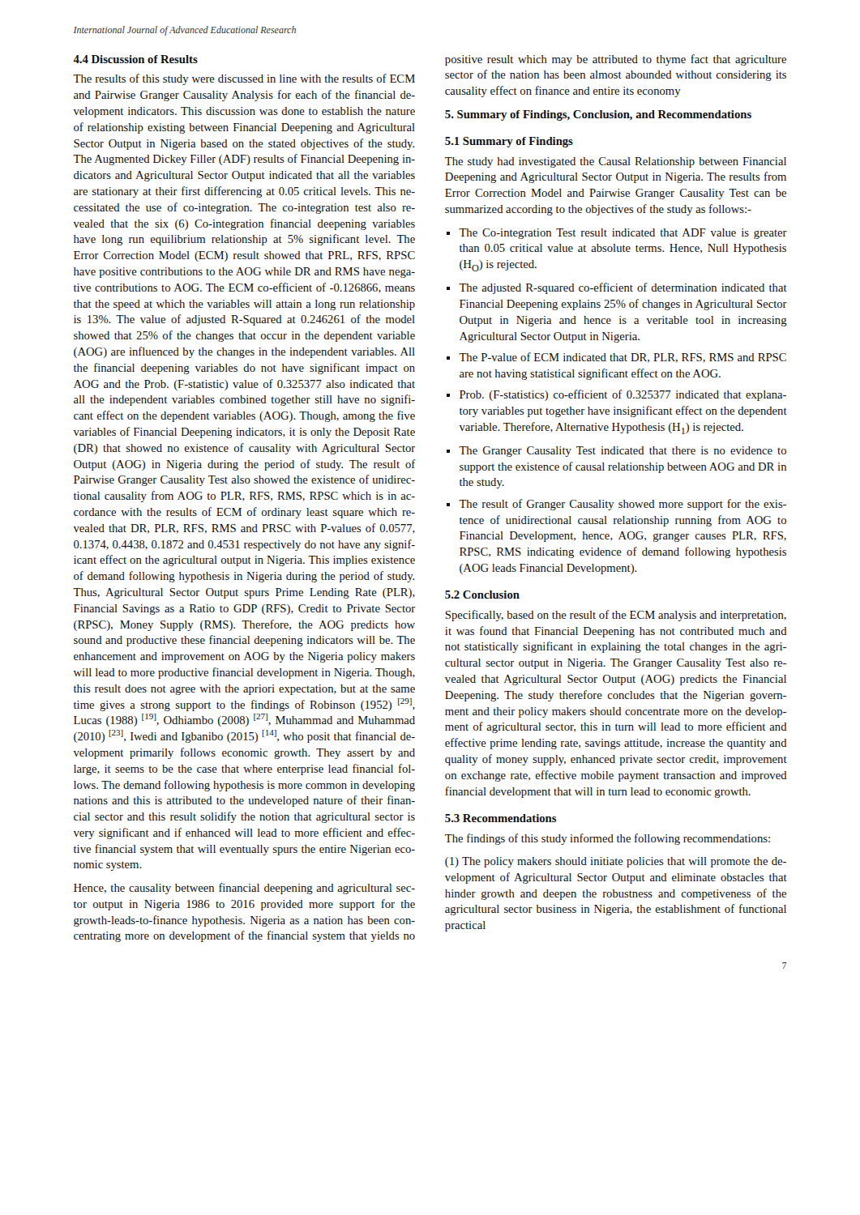International Journal of Advanced Educational Research
4.4 Discussion of Results
The results of this study were discussed in line with the results of ECM and Pairwise Granger Causality Analysis for each of the financial development indicators. This discussion was done to establish the nature of relationship existing between Financial Deepening and Agricultural Sector Output in Nigeria based on the stated objectives of the study. The Augmented Dickey Filler (ADF) results of Financial Deepening indicators and Agricultural Sector Output indicated that all the variables are stationary at their first differencing at 0.05 critical levels. This necessitated the use of co-integration. The co-integration test also revealed that the six (6) Co-integration financial deepening variables have long run equilibrium relationship at 5% significant level. The Error Correction Model (ECM) result showed that PRL, RFS, RPSC have positive contributions to the AOG while DR and RMS have negative contributions to AOG. The ECM co-efficient of -0.126866, means that the speed at which the variables will attain a long run relationship is 13%. The value of adjusted R-Squared at 0.246261 of the model showed that 25% of the changes that occur in the dependent variable (AOG) are influenced by the changes in the independent variables. All the financial deepening variables do not have significant impact on AOG and the Prob. (F-statistic) value of 0.325377 also indicated that all the independent variables combined together still have no significant effect on the dependent variables (AOG). Though, among the five variables of Financial Deepening indicators, it is only the Deposit Rate (DR) that showed no existence of causality with Agricultural Sector Output (AOG) in Nigeria during the period of study. The result of Pairwise Granger Causality Test also showed the existence of unidirectional causality from AOG to PLR, RFS, RMS, RPSC which is in accordance with the results of ECM of ordinary least square which revealed that DR, PLR, RFS, RMS and PRSC with P-values of 0.0577, 0.1374, 0.4438, 0.1872 and 0.4531 respectively do not have any significant effect on the agricultural output in Nigeria. This implies existence of demand following hypothesis in Nigeria during the period of study. Thus, Agricultural Sector Output spurs Prime Lending Rate (PLR), Financial Savings as a Ratio to GDP (RFS), Credit to Private Sector (RPSC), Money Supply (RMS). Therefore, the AOG predicts how sound and productive these financial deepening indicators will be. The enhancement and improvement on AOG by the Nigeria policy makers will lead to more productive financial development in Nigeria. Though, this result does not agree with the apriori expectation, but at the same time gives a strong support to the findings of Robinson (1952) [29], Lucas (1988) [19], Odhiambo (2008) [27], Muhammad and Muhammad (2010) [23], Iwedi and Igbanibo (2015) [14], who posit that financial development primarily follows economic growth. They assert by and large, it seems to be the case that where enterprise lead financial follows. The demand following hypothesis is more common in developing nations and this is attributed to the undeveloped nature of their financial sector and this result solidify the notion that agricultural sector is very significant and if enhanced will lead to more efficient and effective financial system that will eventually spurs the entire Nigerian economic system.
Hence, the causality between financial deepening and agricultural sector output in Nigeria 1986 to 2016 provided more support for the growth-leads-to-finance hypothesis. Nigeria as a nation has been concentrating more on development of the financial system that yields no positive result which may be attributed to thyme fact that agriculture sector of the nation has been almost abounded without considering its causality effect on finance and entire its economy
5. Summary of Findings, Conclusion, and Recommendations
5.1 Summary of Findings
The study had investigated the Causal Relationship between Financial Deepening and Agricultural Sector Output in Nigeria. The results from Error Correction Model and Pairwise Granger Causality Test can be summarized according to the objectives of the study as follows:-
The Co-integration Test result indicated that ADF value is greater than 0.05 critical value at absolute terms. Hence, Null Hypothesis (HO) is rejected.
The adjusted R-squared co-efficient of determination indicated that Financial Deepening explains 25% of changes in Agricultural Sector Output in Nigeria and hence is a veritable tool in increasing Agricultural Sector Output in Nigeria.
The P-value of ECM indicated that DR, PLR, RFS, RMS and RPSC are not having statistical significant effect on the AOG.
Prob. (F-statistics) co-efficient of 0.325377 indicated that explanatory variables put together have insignificant effect on the dependent variable. Therefore, Alternative Hypothesis (H1) is rejected.
The Granger Causality Test indicated that there is no evidence to support the existence of causal relationship between AOG and DR in the study.
The result of Granger Causality showed more support for the existence of unidirectional causal relationship running from AOG to Financial Development, hence, AOG, granger causes PLR, RFS, RPSC, RMS indicating evidence of demand following hypothesis (AOG leads Financial Development).
5.2 Conclusion
Specifically, based on the result of the ECM analysis and interpretation, it was found that Financial Deepening has not contributed much and not statistically significant in explaining the total changes in the agricultural sector output in Nigeria. The Granger Causality Test also revealed that Agricultural Sector Output (AOG) predicts the Financial Deepening. The study therefore concludes that the Nigerian government and their policy makers should concentrate more on the development of agricultural sector, this in turn will lead to more efficient and effective prime lending rate, savings attitude, increase the quantity and quality of money supply, enhanced private sector credit, improvement on exchange rate, effective mobile payment transaction and improved financial development that will in turn lead to economic growth.
5.3 Recommendations
The findings of this study informed the following recommendations:
(1) The policy makers should initiate policies that will promote the development of Agricultural Sector Output and eliminate obstacles that hinder growth and deepen the robustness and competiveness of the agricultural sector business in Nigeria, the establishment of functional practical
7